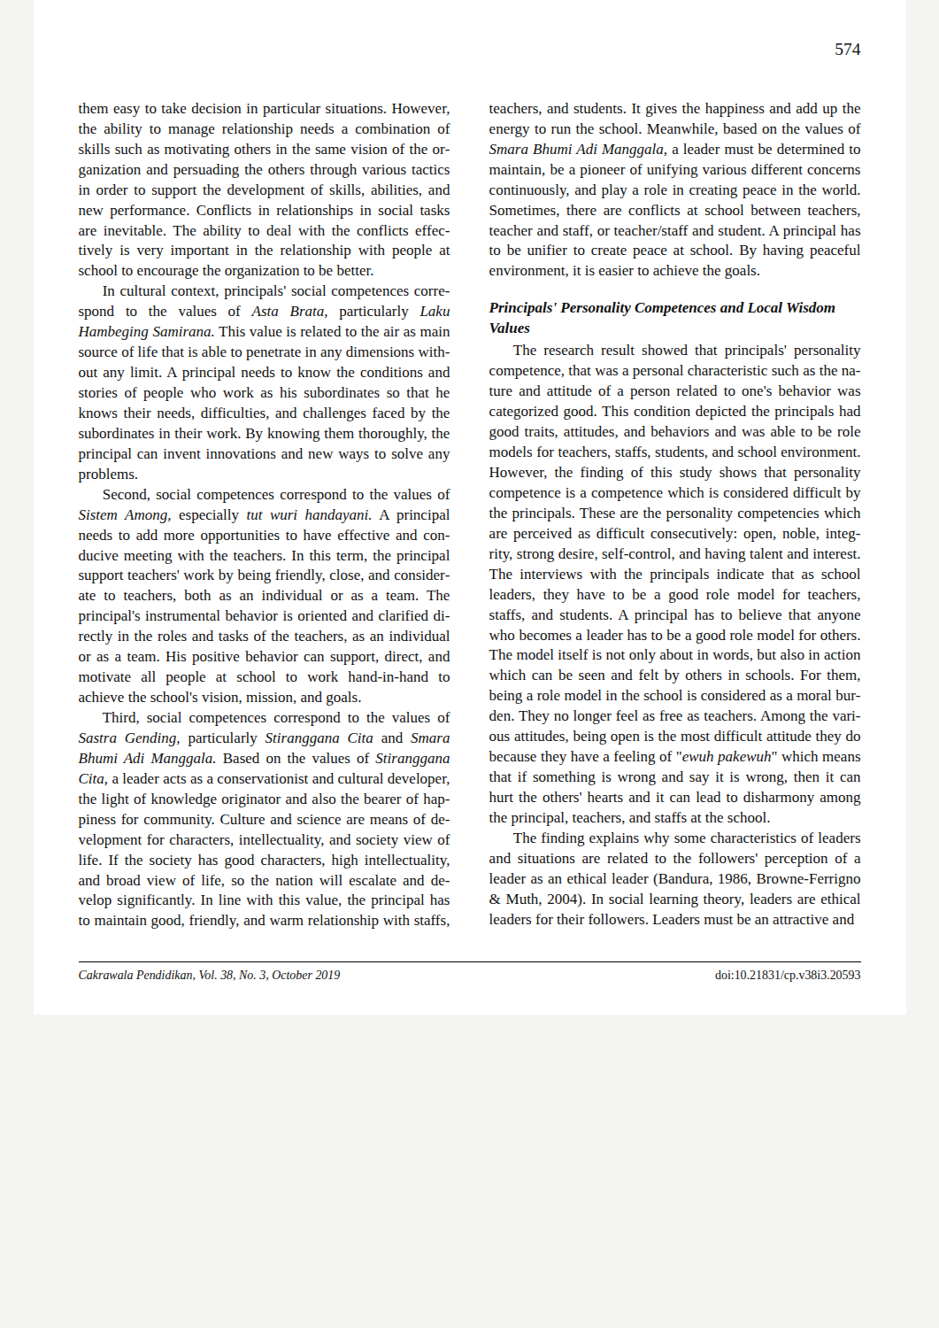574
them easy to take decision in particular situations. However, the ability to manage relationship needs a combination of skills such as motivating others in the same vision of the organization and persuading the others through various tactics in order to support the development of skills, abilities, and new performance. Conflicts in relationships in social tasks are inevitable. The ability to deal with the conflicts effectively is very important in the relationship with people at school to encourage the organization to be better.
In cultural context, principals' social competences correspond to the values of Asta Brata, particularly Laku Hambeging Samirana. This value is related to the air as main source of life that is able to penetrate in any dimensions without any limit. A principal needs to know the conditions and stories of people who work as his subordinates so that he knows their needs, difficulties, and challenges faced by the subordinates in their work. By knowing them thoroughly, the principal can invent innovations and new ways to solve any problems.
Second, social competences correspond to the values of Sistem Among, especially tut wuri handayani. A principal needs to add more opportunities to have effective and conducive meeting with the teachers. In this term, the principal support teachers' work by being friendly, close, and considerate to teachers, both as an individual or as a team. The principal's instrumental behavior is oriented and clarified directly in the roles and tasks of the teachers, as an individual or as a team. His positive behavior can support, direct, and motivate all people at school to work hand-in-hand to achieve the school's vision, mission, and goals.
Third, social competences correspond to the values of Sastra Gending, particularly Stiranggana Cita and Smara Bhumi Adi Manggala. Based on the values of Stiranggana Cita, a leader acts as a conservationist and cultural developer, the light of knowledge originator and also the bearer of happiness for community. Culture and science are means of development for characters, intellectuality, and society view of life. If the society has good characters, high intellectuality, and broad view of life, so the nation will escalate and develop significantly. In line with this value, the principal has to maintain good, friendly, and warm relationship with staffs, teachers, and students. It gives the happiness and add up the energy to run the school. Meanwhile, based on the values of Smara Bhumi Adi Manggala, a leader must be determined to maintain, be a pioneer of unifying various different concerns continuously, and play a role in creating peace in the world. Sometimes, there are conflicts at school between teachers, teacher and staff, or teacher/staff and student. A principal has to be unifier to create peace at school. By having peaceful environment, it is easier to achieve the goals.
Principals' Personality Competences and Local Wisdom Values
The research result showed that principals' personality competence, that was a personal characteristic such as the nature and attitude of a person related to one's behavior was categorized good. This condition depicted the principals had good traits, attitudes, and behaviors and was able to be role models for teachers, staffs, students, and school environment. However, the finding of this study shows that personality competence is a competence which is considered difficult by the principals. These are the personality competencies which are perceived as difficult consecutively: open, noble, integrity, strong desire, self-control, and having talent and interest. The interviews with the principals indicate that as school leaders, they have to be a good role model for teachers, staffs, and students. A principal has to believe that anyone who becomes a leader has to be a good role model for others. The model itself is not only about in words, but also in action which can be seen and felt by others in schools. For them, being a role model in the school is considered as a moral burden. They no longer feel as free as teachers. Among the various attitudes, being open is the most difficult attitude they do because they have a feeling of "ewuh pakewuh" which means that if something is wrong and say it is wrong, then it can hurt the others' hearts and it can lead to disharmony among the principal, teachers, and staffs at the school.
The finding explains why some characteristics of leaders and situations are related to the followers' perception of a leader as an ethical leader (Bandura, 1986, Browne-Ferrigno & Muth, 2004). In social learning theory, leaders are ethical leaders for their followers. Leaders must be an attractive and
Cakrawala Pendidikan, Vol. 38, No. 3, October 2019 doi:10.21831/cp.v38i3.20593